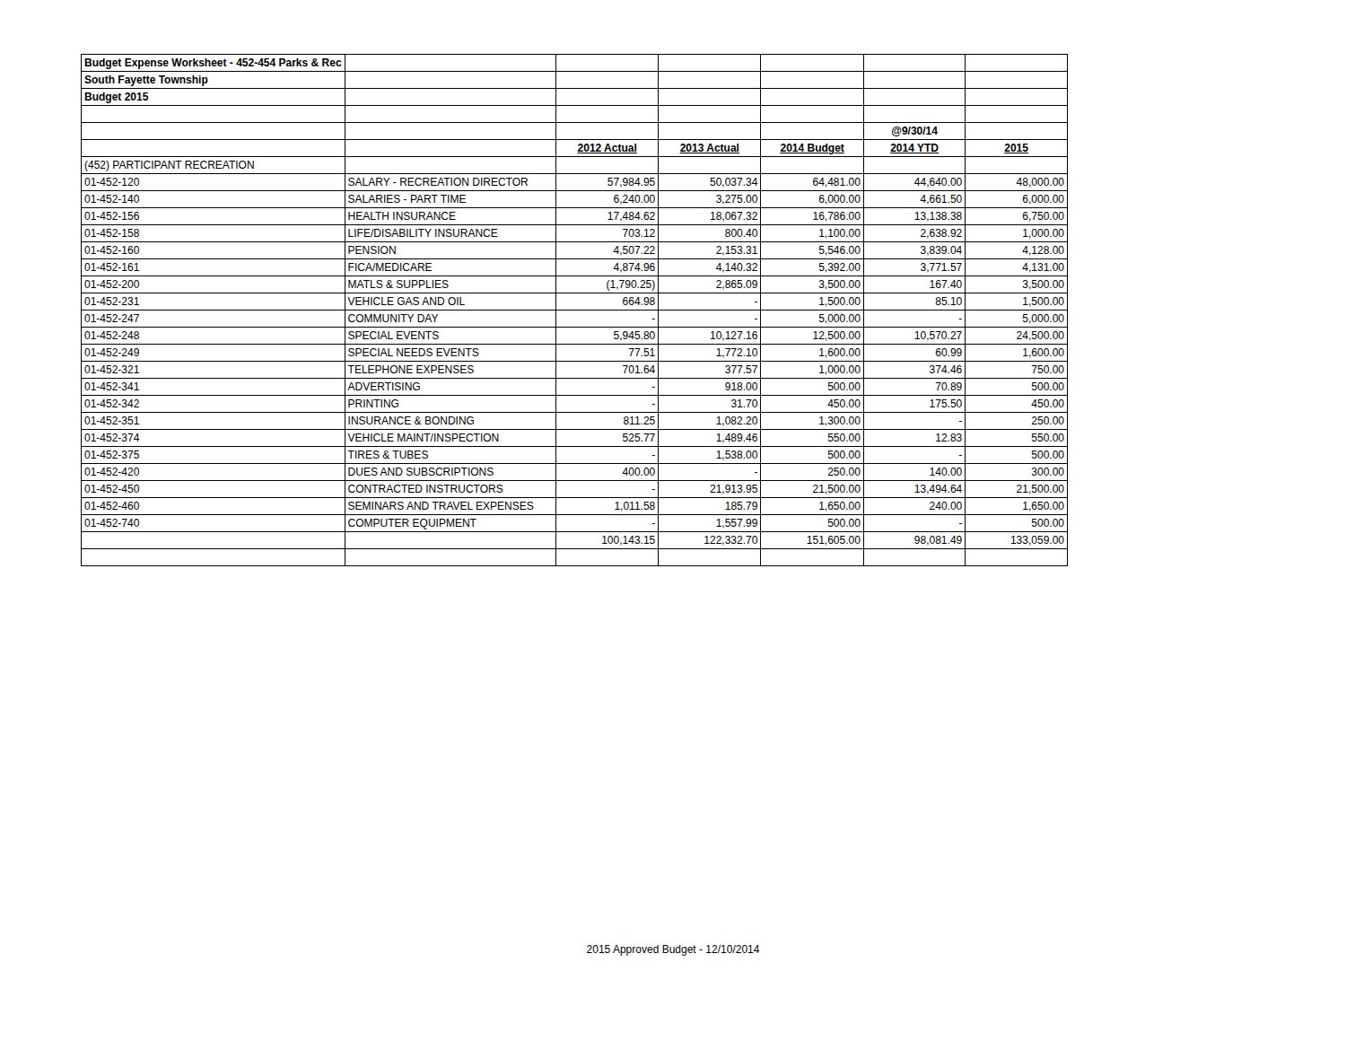| Budget Expense Worksheet - 452-454 Parks & Rec | | | | | | |
| South Fayette Township | | | | | | |
| Budget 2015 | | | | | | |
| | | | | | @9/30/14 | |
| | | 2012 Actual | 2013 Actual | 2014 Budget | 2014 YTD | 2015 |
| (452) PARTICIPANT RECREATION | | | | | | |
| 01-452-120 | SALARY - RECREATION DIRECTOR | 57,984.95 | 50,037.34 | 64,481.00 | 44,640.00 | 48,000.00 |
| 01-452-140 | SALARIES - PART TIME | 6,240.00 | 3,275.00 | 6,000.00 | 4,661.50 | 6,000.00 |
| 01-452-156 | HEALTH INSURANCE | 17,484.62 | 18,067.32 | 16,786.00 | 13,138.38 | 6,750.00 |
| 01-452-158 | LIFE/DISABILITY INSURANCE | 703.12 | 800.40 | 1,100.00 | 2,638.92 | 1,000.00 |
| 01-452-160 | PENSION | 4,507.22 | 2,153.31 | 5,546.00 | 3,839.04 | 4,128.00 |
| 01-452-161 | FICA/MEDICARE | 4,874.96 | 4,140.32 | 5,392.00 | 3,771.57 | 4,131.00 |
| 01-452-200 | MATLS & SUPPLIES | (1,790.25) | 2,865.09 | 3,500.00 | 167.40 | 3,500.00 |
| 01-452-231 | VEHICLE GAS AND OIL | 664.98 | - | 1,500.00 | 85.10 | 1,500.00 |
| 01-452-247 | COMMUNITY DAY | - | - | 5,000.00 | - | 5,000.00 |
| 01-452-248 | SPECIAL EVENTS | 5,945.80 | 10,127.16 | 12,500.00 | 10,570.27 | 24,500.00 |
| 01-452-249 | SPECIAL NEEDS EVENTS | 77.51 | 1,772.10 | 1,600.00 | 60.99 | 1,600.00 |
| 01-452-321 | TELEPHONE EXPENSES | 701.64 | 377.57 | 1,000.00 | 374.46 | 750.00 |
| 01-452-341 | ADVERTISING | - | 918.00 | 500.00 | 70.89 | 500.00 |
| 01-452-342 | PRINTING | - | 31.70 | 450.00 | 175.50 | 450.00 |
| 01-452-351 | INSURANCE & BONDING | 811.25 | 1,082.20 | 1,300.00 | - | 250.00 |
| 01-452-374 | VEHICLE MAINT/INSPECTION | 525.77 | 1,489.46 | 550.00 | 12.83 | 550.00 |
| 01-452-375 | TIRES & TUBES | - | 1,538.00 | 500.00 | - | 500.00 |
| 01-452-420 | DUES AND SUBSCRIPTIONS | 400.00 | - | 250.00 | 140.00 | 300.00 |
| 01-452-450 | CONTRACTED INSTRUCTORS | - | 21,913.95 | 21,500.00 | 13,494.64 | 21,500.00 |
| 01-452-460 | SEMINARS AND TRAVEL EXPENSES | 1,011.58 | 185.79 | 1,650.00 | 240.00 | 1,650.00 |
| 01-452-740 | COMPUTER EQUIPMENT | - | 1,557.99 | 500.00 | - | 500.00 |
| | | 100,143.15 | 122,332.70 | 151,605.00 | 98,081.49 | 133,059.00 |
2015 Approved Budget - 12/10/2014